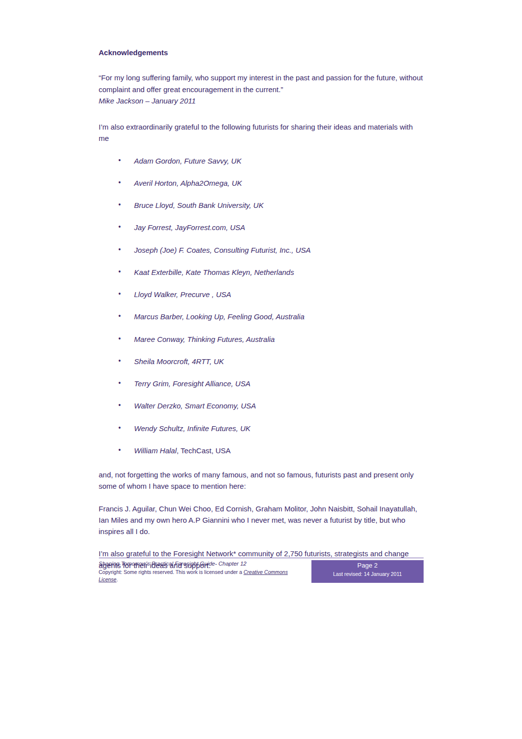Acknowledgements
“For my long suffering family, who support my interest in the past and passion for the future, without complaint and offer great encouragement in the current.”
Mike Jackson – January 2011
I’m also extraordinarily grateful to the following futurists for sharing their ideas and materials with me
Adam Gordon, Future Savvy, UK
Averil Horton, Alpha2Omega, UK
Bruce Lloyd, South Bank University, UK
Jay Forrest, JayForrest.com, USA
Joseph (Joe) F. Coates, Consulting Futurist, Inc., USA
Kaat Exterbille, Kate Thomas Kleyn, Netherlands
Lloyd Walker, Precurve , USA
Marcus Barber, Looking Up, Feeling Good, Australia
Maree Conway, Thinking Futures, Australia
Sheila Moorcroft, 4RTT, UK
Terry Grim, Foresight Alliance, USA
Walter Derzko, Smart Economy, USA
Wendy Schultz, Infinite Futures, UK
William Halal, TechCast, USA
and, not forgetting the works of many famous, and not so famous, futurists past and present only some of whom I have space to mention here:
Francis J. Aguilar, Chun Wei Choo, Ed Cornish, Graham Molitor, John Naisbitt, Sohail Inayatullah, Ian Miles and my own hero A.P Giannini who I never met, was never a futurist by title, but who inspires all I do.
I’m also grateful to the Foresight Network* community of 2,750 futurists, strategists and change agents for their ideas and support.
Shaping Tomorrow’s Practical Foresight Guide- Chapter 12
Copyright: Some rights reserved. This work is licensed under a Creative Commons License.
Page 2
Last revised: 14 January 2011